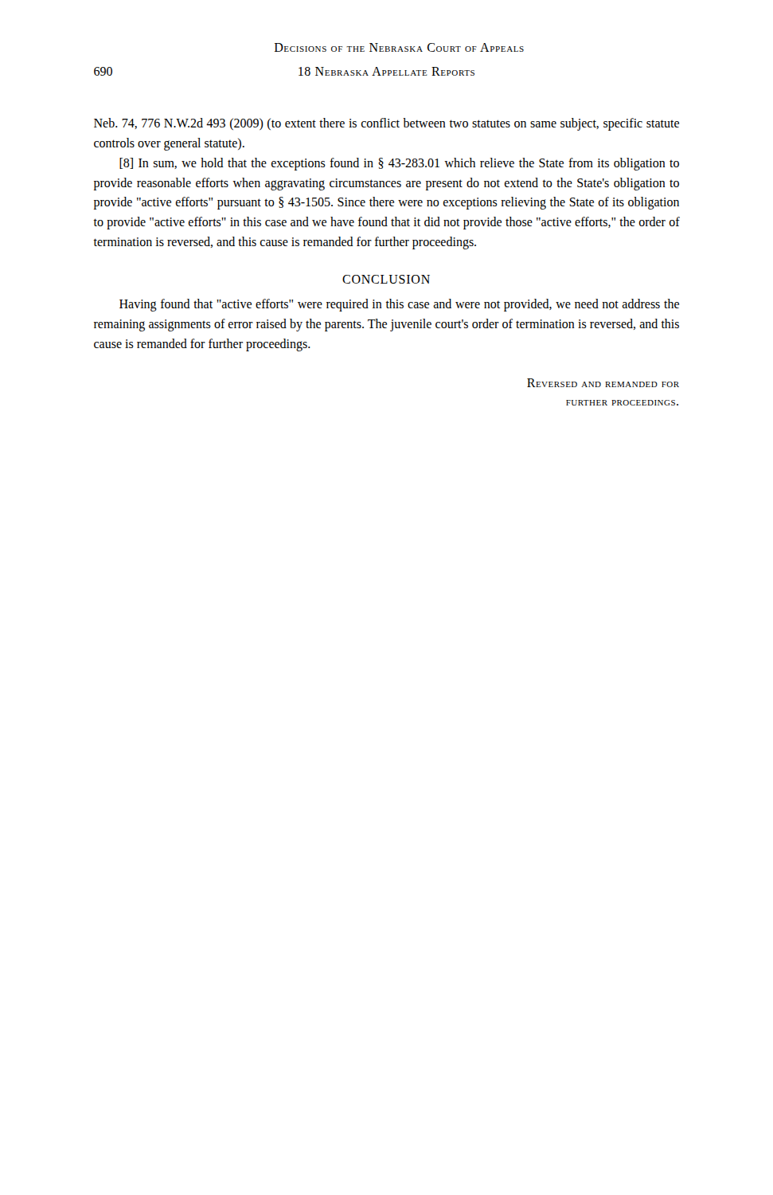Decisions of the Nebraska Court of Appeals
690 18 Nebraska Appellate Reports
Neb. 74, 776 N.W.2d 493 (2009) (to extent there is conflict between two statutes on same subject, specific statute controls over general statute).
[8] In sum, we hold that the exceptions found in § 43-283.01 which relieve the State from its obligation to provide reasonable efforts when aggravating circumstances are present do not extend to the State's obligation to provide "active efforts" pursuant to § 43-1505. Since there were no exceptions relieving the State of its obligation to provide "active efforts" in this case and we have found that it did not provide those "active efforts," the order of termination is reversed, and this cause is remanded for further proceedings.
Conclusion
Having found that "active efforts" were required in this case and were not provided, we need not address the remaining assignments of error raised by the parents. The juvenile court's order of termination is reversed, and this cause is remanded for further proceedings.
Reversed and remanded for
further proceedings.